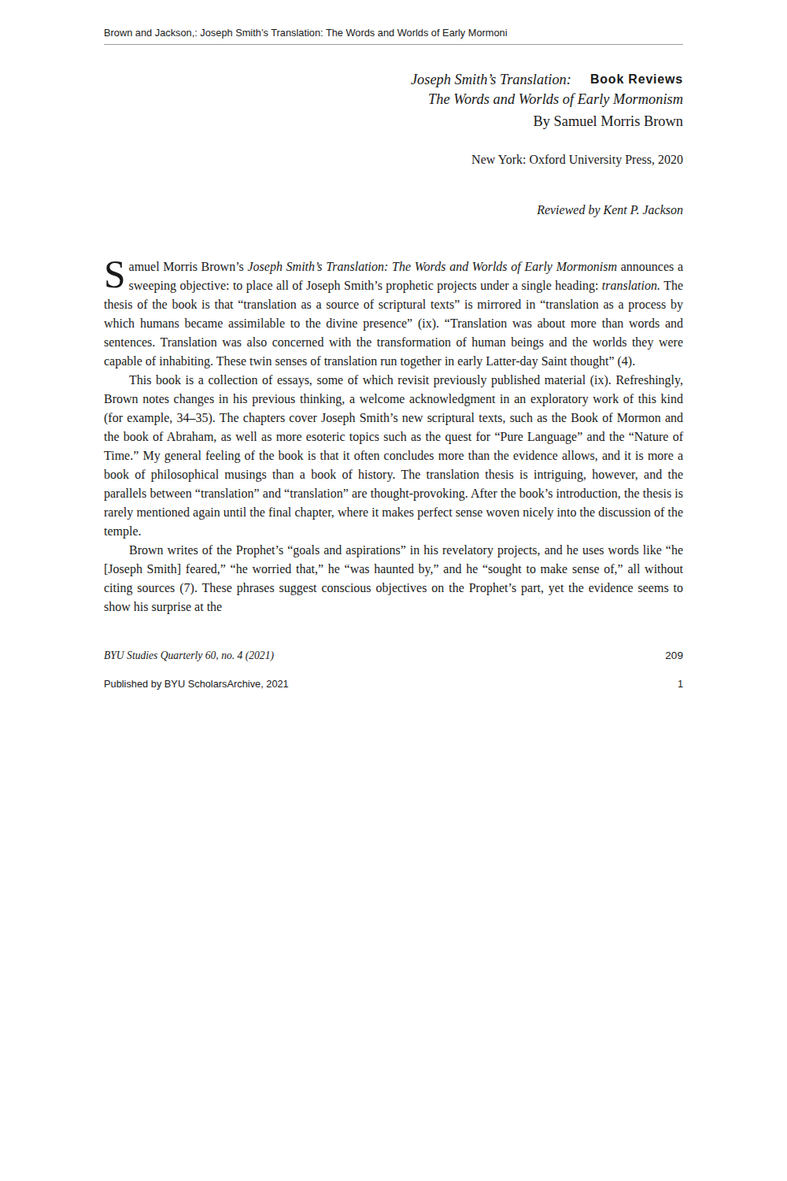Brown and Jackson,: Joseph Smith’s Translation: The Words and Worlds of Early Mormoni
Book Reviews
Joseph Smith’s Translation:
The Words and Worlds of Early Mormonism
By Samuel Morris Brown
New York: Oxford University Press, 2020
Reviewed by Kent P. Jackson
Samuel Morris Brown’s Joseph Smith’s Translation: The Words and Worlds of Early Mormonism announces a sweeping objective: to place all of Joseph Smith’s prophetic projects under a single heading: translation. The thesis of the book is that “translation as a source of scriptural texts” is mirrored in “translation as a process by which humans became assimilable to the divine presence” (ix). “Translation was about more than words and sentences. Translation was also concerned with the transformation of human beings and the worlds they were capable of inhabiting. These twin senses of translation run together in early Latter-day Saint thought” (4).
This book is a collection of essays, some of which revisit previously published material (ix). Refreshingly, Brown notes changes in his previous thinking, a welcome acknowledgment in an exploratory work of this kind (for example, 34–35). The chapters cover Joseph Smith’s new scriptural texts, such as the Book of Mormon and the book of Abraham, as well as more esoteric topics such as the quest for “Pure Language” and the “Nature of Time.” My general feeling of the book is that it often concludes more than the evidence allows, and it is more a book of philosophical musings than a book of history. The translation thesis is intriguing, however, and the parallels between “translation” and “translation” are thought-provoking. After the book’s introduction, the thesis is rarely mentioned again until the final chapter, where it makes perfect sense woven nicely into the discussion of the temple.
Brown writes of the Prophet’s “goals and aspirations” in his revelatory projects, and he uses words like “he [Joseph Smith] feared,” “he worried that,” he “was haunted by,” and he “sought to make sense of,” all without citing sources (7). These phrases suggest conscious objectives on the Prophet’s part, yet the evidence seems to show his surprise at the
BYU Studies Quarterly 60, no. 4 (2021) 209
Published by BYU ScholarsArchive, 2021 1